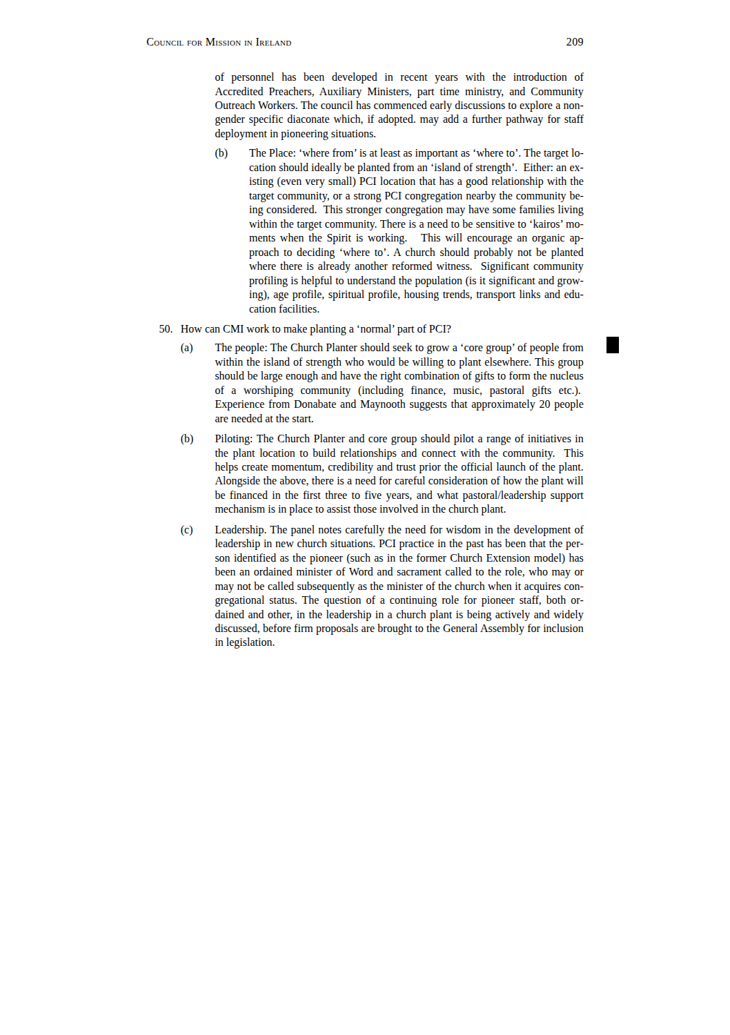Council for Mission in Ireland 209
of personnel has been developed in recent years with the introduction of Accredited Preachers, Auxiliary Ministers, part time ministry, and Community Outreach Workers. The council has commenced early discussions to explore a non-gender specific diaconate which, if adopted. may add a further pathway for staff deployment in pioneering situations.
(b) The Place: ‘where from’ is at least as important as ‘where to’. The target location should ideally be planted from an ‘island of strength’. Either: an existing (even very small) PCI location that has a good relationship with the target community, or a strong PCI congregation nearby the community being considered. This stronger congregation may have some families living within the target community. There is a need to be sensitive to ‘kairos’ moments when the Spirit is working. This will encourage an organic approach to deciding ‘where to’. A church should probably not be planted where there is already another reformed witness. Significant community profiling is helpful to understand the population (is it significant and growing), age profile, spiritual profile, housing trends, transport links and education facilities.
50. How can CMI work to make planting a ‘normal’ part of PCI?
(a) The people: The Church Planter should seek to grow a ‘core group’ of people from within the island of strength who would be willing to plant elsewhere. This group should be large enough and have the right combination of gifts to form the nucleus of a worshiping community (including finance, music, pastoral gifts etc.). Experience from Donabate and Maynooth suggests that approximately 20 people are needed at the start.
(b) Piloting: The Church Planter and core group should pilot a range of initiatives in the plant location to build relationships and connect with the community. This helps create momentum, credibility and trust prior the official launch of the plant. Alongside the above, there is a need for careful consideration of how the plant will be financed in the first three to five years, and what pastoral/leadership support mechanism is in place to assist those involved in the church plant.
(c) Leadership. The panel notes carefully the need for wisdom in the development of leadership in new church situations. PCI practice in the past has been that the person identified as the pioneer (such as in the former Church Extension model) has been an ordained minister of Word and sacrament called to the role, who may or may not be called subsequently as the minister of the church when it acquires congregational status. The question of a continuing role for pioneer staff, both ordained and other, in the leadership in a church plant is being actively and widely discussed, before firm proposals are brought to the General Assembly for inclusion in legislation.